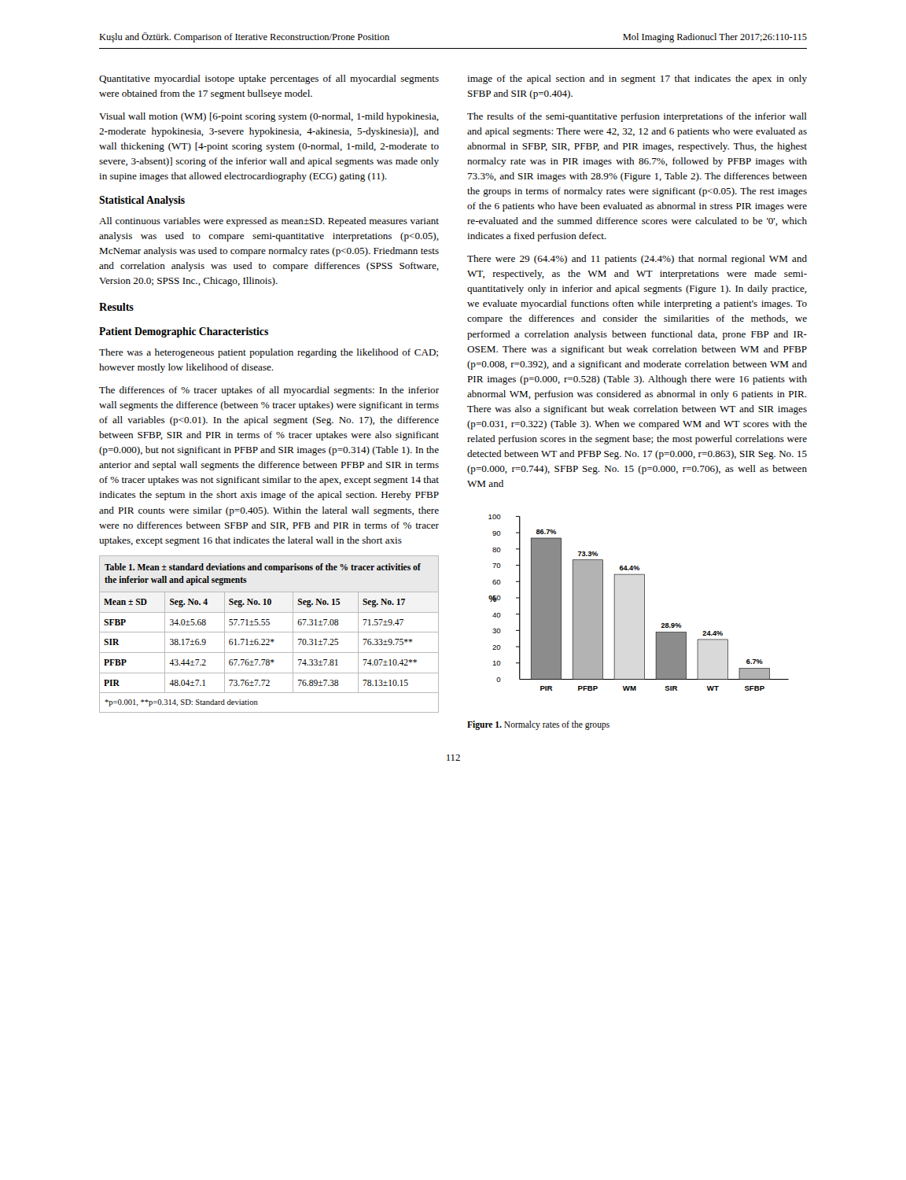Kuşlu and Öztürk. Comparison of Iterative Reconstruction/Prone Position
Mol Imaging Radionucl Ther 2017;26:110-115
Quantitative myocardial isotope uptake percentages of all myocardial segments were obtained from the 17 segment bullseye model.
Visual wall motion (WM) [6-point scoring system (0-normal, 1-mild hypokinesia, 2-moderate hypokinesia, 3-severe hypokinesia, 4-akinesia, 5-dyskinesia)], and wall thickening (WT) [4-point scoring system (0-normal, 1-mild, 2-moderate to severe, 3-absent)] scoring of the inferior wall and apical segments was made only in supine images that allowed electrocardiography (ECG) gating (11).
Statistical Analysis
All continuous variables were expressed as mean±SD. Repeated measures variant analysis was used to compare semi-quantitative interpretations (p<0.05), McNemar analysis was used to compare normalcy rates (p<0.05). Friedmann tests and correlation analysis was used to compare differences (SPSS Software, Version 20.0; SPSS Inc., Chicago, Illinois).
Results
Patient Demographic Characteristics
There was a heterogeneous patient population regarding the likelihood of CAD; however mostly low likelihood of disease.
The differences of % tracer uptakes of all myocardial segments: In the inferior wall segments the difference (between % tracer uptakes) were significant in terms of all variables (p<0.01). In the apical segment (Seg. No. 17), the difference between SFBP, SIR and PIR in terms of % tracer uptakes were also significant (p=0.000), but not significant in PFBP and SIR images (p=0.314) (Table 1). In the anterior and septal wall segments the difference between PFBP and SIR in terms of % tracer uptakes was not significant similar to the apex, except segment 14 that indicates the septum in the short axis image of the apical section. Hereby PFBP and PIR counts were similar (p=0.405). Within the lateral wall segments, there were no differences between SFBP and SIR, PFB and PIR in terms of % tracer uptakes, except segment 16 that indicates the lateral wall in the short axis
Table 1. Mean ± standard deviations and comparisons of the % tracer activities of the inferior wall and apical segments
| Mean ± SD | Seg. No. 4 | Seg. No. 10 | Seg. No. 15 | Seg. No. 17 |
| --- | --- | --- | --- | --- |
| SFBP | 34.0±5.68 | 57.71±5.55 | 67.31±7.08 | 71.57±9.47 |
| SIR | 38.17±6.9 | 61.71±6.22* | 70.31±7.25 | 76.33±9.75** |
| PFBP | 43.44±7.2 | 67.76±7.78* | 74.33±7.81 | 74.07±10.42** |
| PIR | 48.04±7.1 | 73.76±7.72 | 76.89±7.38 | 78.13±10.15 |
*p=0.001, **p=0.314, SD: Standard deviation
image of the apical section and in segment 17 that indicates the apex in only SFBP and SIR (p=0.404).
The results of the semi-quantitative perfusion interpretations of the inferior wall and apical segments: There were 42, 32, 12 and 6 patients who were evaluated as abnormal in SFBP, SIR, PFBP, and PIR images, respectively. Thus, the highest normalcy rate was in PIR images with 86.7%, followed by PFBP images with 73.3%, and SIR images with 28.9% (Figure 1, Table 2). The differences between the groups in terms of normalcy rates were significant (p<0.05). The rest images of the 6 patients who have been evaluated as abnormal in stress PIR images were re-evaluated and the summed difference scores were calculated to be '0', which indicates a fixed perfusion defect.
There were 29 (64.4%) and 11 patients (24.4%) that normal regional WM and WT, respectively, as the WM and WT interpretations were made semi-quantitatively only in inferior and apical segments (Figure 1). In daily practice, we evaluate myocardial functions often while interpreting a patient's images. To compare the differences and consider the similarities of the methods, we performed a correlation analysis between functional data, prone FBP and IR-OSEM. There was a significant but weak correlation between WM and PFBP (p=0.008, r=0.392), and a significant and moderate correlation between WM and PIR images (p=0.000, r=0.528) (Table 3). Although there were 16 patients with abnormal WM, perfusion was considered as abnormal in only 6 patients in PIR. There was also a significant but weak correlation between WT and SIR images (p=0.031, r=0.322) (Table 3). When we compared WM and WT scores with the related perfusion scores in the segment base; the most powerful correlations were detected between WT and PFBP Seg. No. 17 (p=0.000, r=0.863), SIR Seg. No. 15 (p=0.000, r=0.744), SFBP Seg. No. 15 (p=0.000, r=0.706), as well as between WM and
100 90 80 70 60 50 40 30 20 10 0 % 86.7% PIR 73.3% PFBP 64.4% WM 28.9% SIR 24.4% WT 6.7% SFBP
Figure 1. Normalcy rates of the groups
112